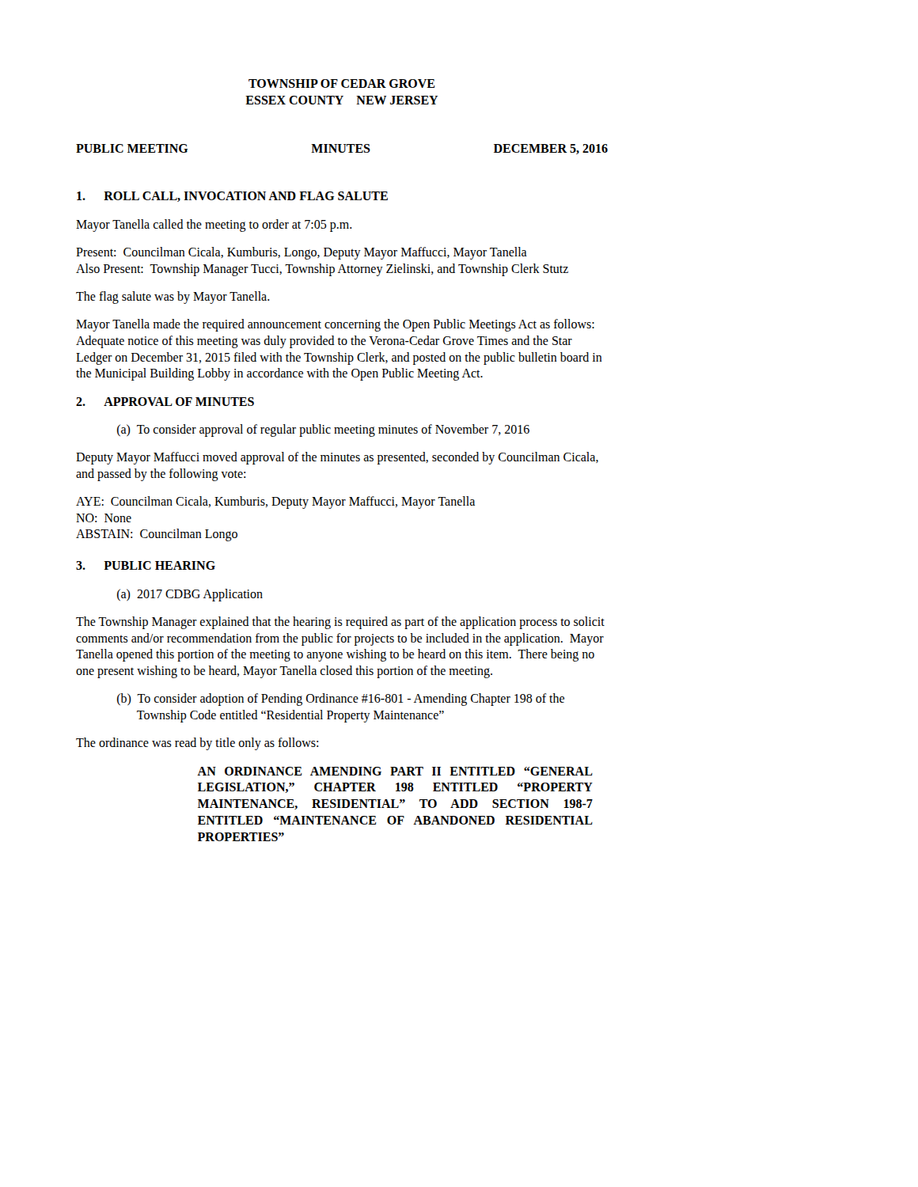TOWNSHIP OF CEDAR GROVE
ESSEX COUNTY NEW JERSEY
PUBLIC MEETING MINUTES DECEMBER 5, 2016
1. ROLL CALL, INVOCATION AND FLAG SALUTE
Mayor Tanella called the meeting to order at 7:05 p.m.
Present: Councilman Cicala, Kumburis, Longo, Deputy Mayor Maffucci, Mayor Tanella
Also Present: Township Manager Tucci, Township Attorney Zielinski, and Township Clerk Stutz
The flag salute was by Mayor Tanella.
Mayor Tanella made the required announcement concerning the Open Public Meetings Act as follows: Adequate notice of this meeting was duly provided to the Verona-Cedar Grove Times and the Star Ledger on December 31, 2015 filed with the Township Clerk, and posted on the public bulletin board in the Municipal Building Lobby in accordance with the Open Public Meeting Act.
2. APPROVAL OF MINUTES
(a) To consider approval of regular public meeting minutes of November 7, 2016
Deputy Mayor Maffucci moved approval of the minutes as presented, seconded by Councilman Cicala, and passed by the following vote:
AYE: Councilman Cicala, Kumburis, Deputy Mayor Maffucci, Mayor Tanella
NO: None
ABSTAIN: Councilman Longo
3. PUBLIC HEARING
(a) 2017 CDBG Application
The Township Manager explained that the hearing is required as part of the application process to solicit comments and/or recommendation from the public for projects to be included in the application. Mayor Tanella opened this portion of the meeting to anyone wishing to be heard on this item. There being no one present wishing to be heard, Mayor Tanella closed this portion of the meeting.
(b) To consider adoption of Pending Ordinance #16-801 - Amending Chapter 198 of the
Township Code entitled “Residential Property Maintenance”
The ordinance was read by title only as follows:
AN ORDINANCE AMENDING PART II ENTITLED “GENERAL LEGISLATION,” CHAPTER 198 ENTITLED “PROPERTY MAINTENANCE, RESIDENTIAL” TO ADD SECTION 198-7 ENTITLED “MAINTENANCE OF ABANDONED RESIDENTIAL PROPERTIES”